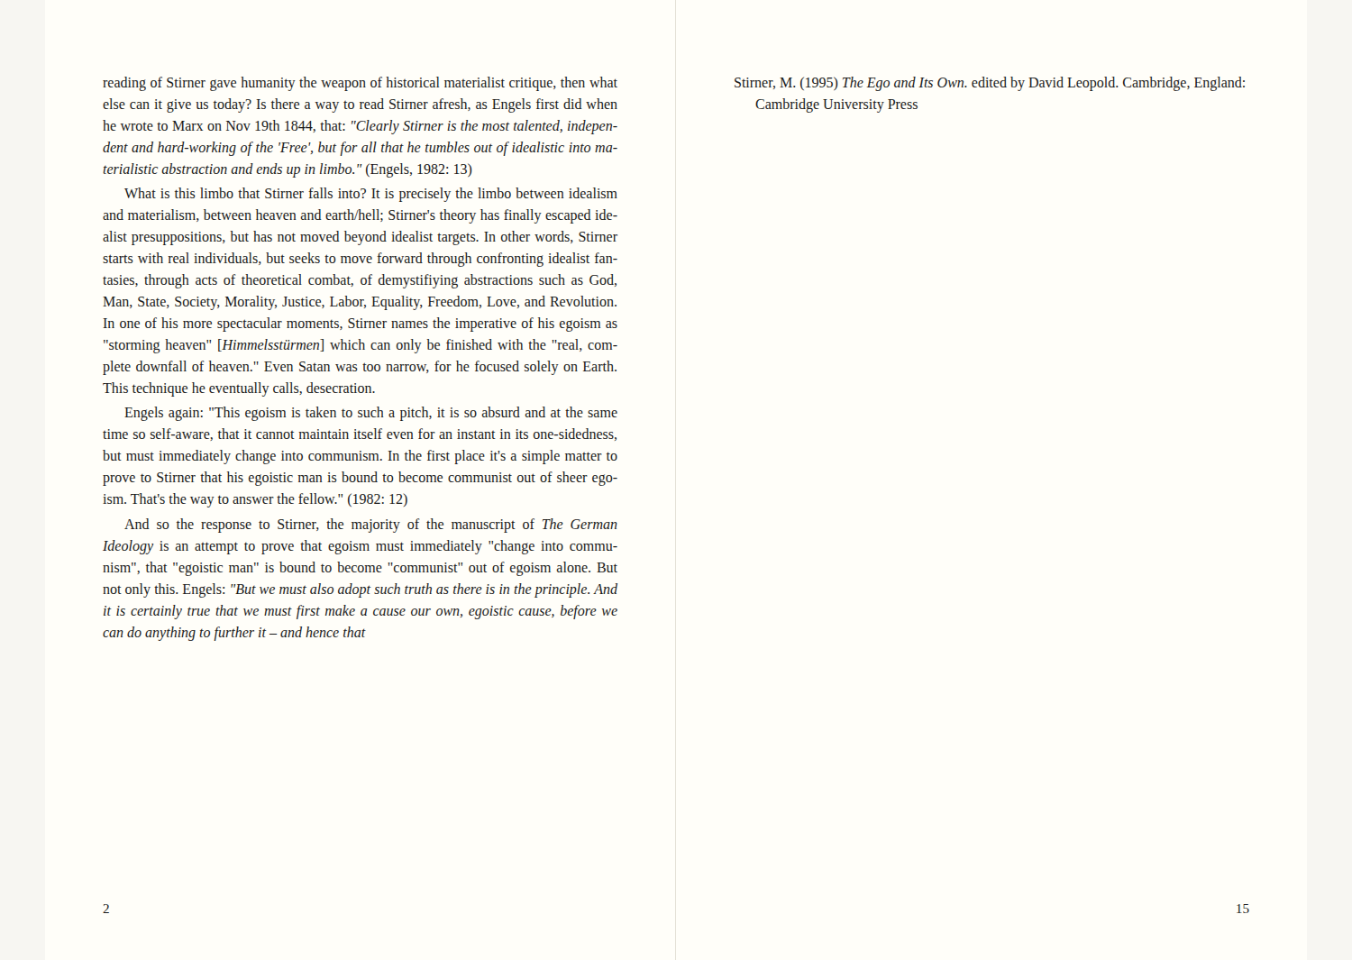reading of Stirner gave humanity the weapon of historical materialist critique, then what else can it give us today? Is there a way to read Stirner afresh, as Engels first did when he wrote to Marx on Nov 19th 1844, that: "Clearly Stirner is the most talented, independent and hard-working of the 'Free', but for all that he tumbles out of idealistic into materialistic abstraction and ends up in limbo." (Engels, 1982: 13)
What is this limbo that Stirner falls into? It is precisely the limbo between idealism and materialism, between heaven and earth/hell; Stirner's theory has finally escaped idealist presuppositions, but has not moved beyond idealist targets. In other words, Stirner starts with real individuals, but seeks to move forward through confronting idealist fantasies, through acts of theoretical combat, of demystifiying abstractions such as God, Man, State, Society, Morality, Justice, Labor, Equality, Freedom, Love, and Revolution. In one of his more spectacular moments, Stirner names the imperative of his egoism as "storming heaven" [Himmelsstürmen] which can only be finished with the "real, complete downfall of heaven." Even Satan was too narrow, for he focused solely on Earth. This technique he eventually calls, desecration.
Engels again: "This egoism is taken to such a pitch, it is so absurd and at the same time so self-aware, that it cannot maintain itself even for an instant in its one-sidedness, but must immediately change into communism. In the first place it's a simple matter to prove to Stirner that his egoistic man is bound to become communist out of sheer egoism. That's the way to answer the fellow." (1982: 12)
And so the response to Stirner, the majority of the manuscript of The German Ideology is an attempt to prove that egoism must immediately "change into communism", that "egoistic man" is bound to become "communist" out of egoism alone. But not only this. Engels: "But we must also adopt such truth as there is in the principle. And it is certainly true that we must first make a cause our own, egoistic cause, before we can do anything to further it – and hence that
2
Stirner, M. (1995) The Ego and Its Own. edited by David Leopold. Cambridge, England: Cambridge University Press
15